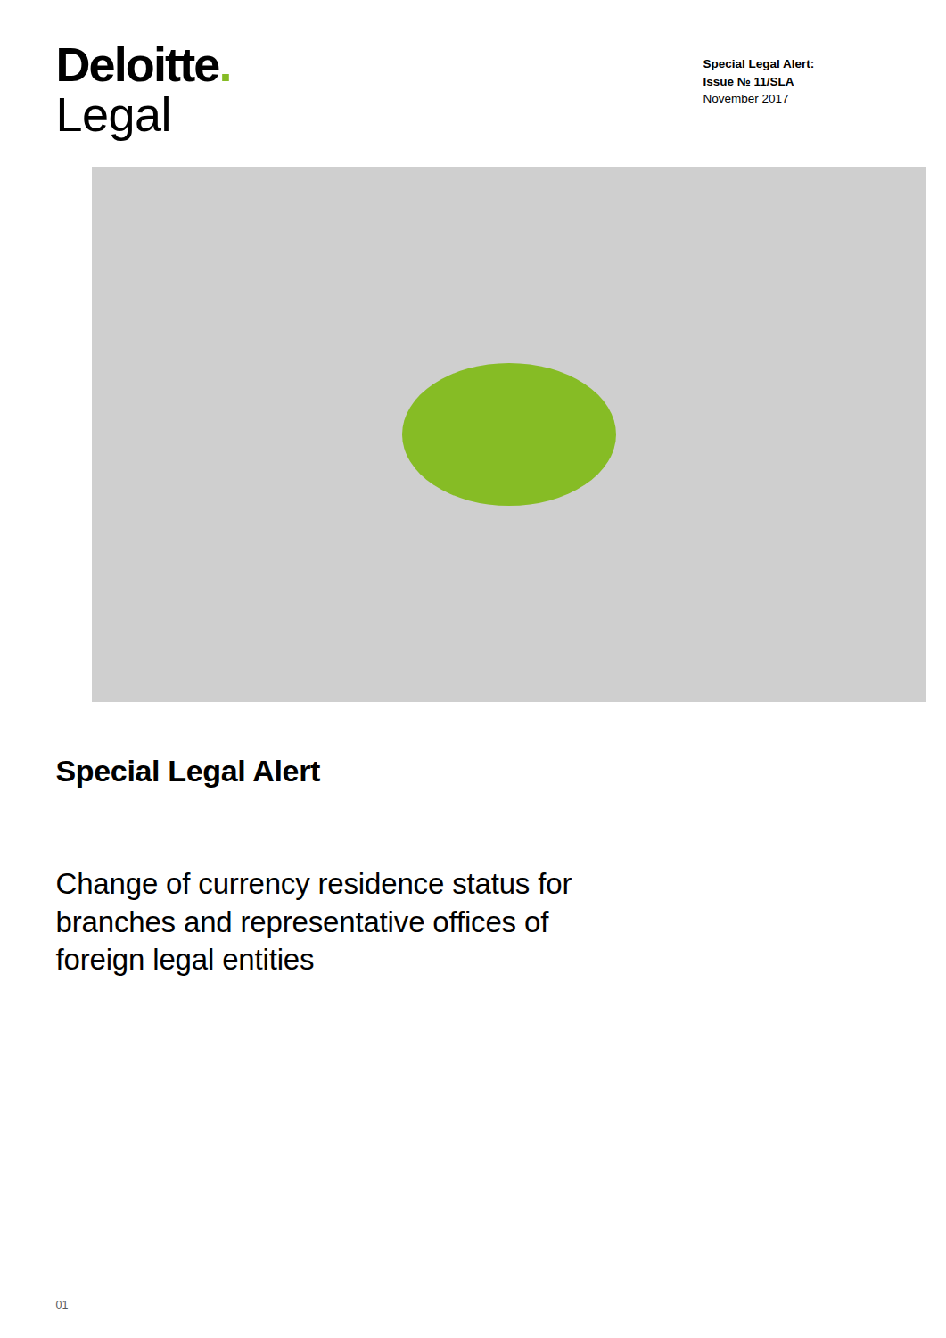Deloitte. Legal
Special Legal Alert:
Issue № 11/SLA
November 2017
Special Legal Alert
Change of currency residence status for branches and representative offices of foreign legal entities
01